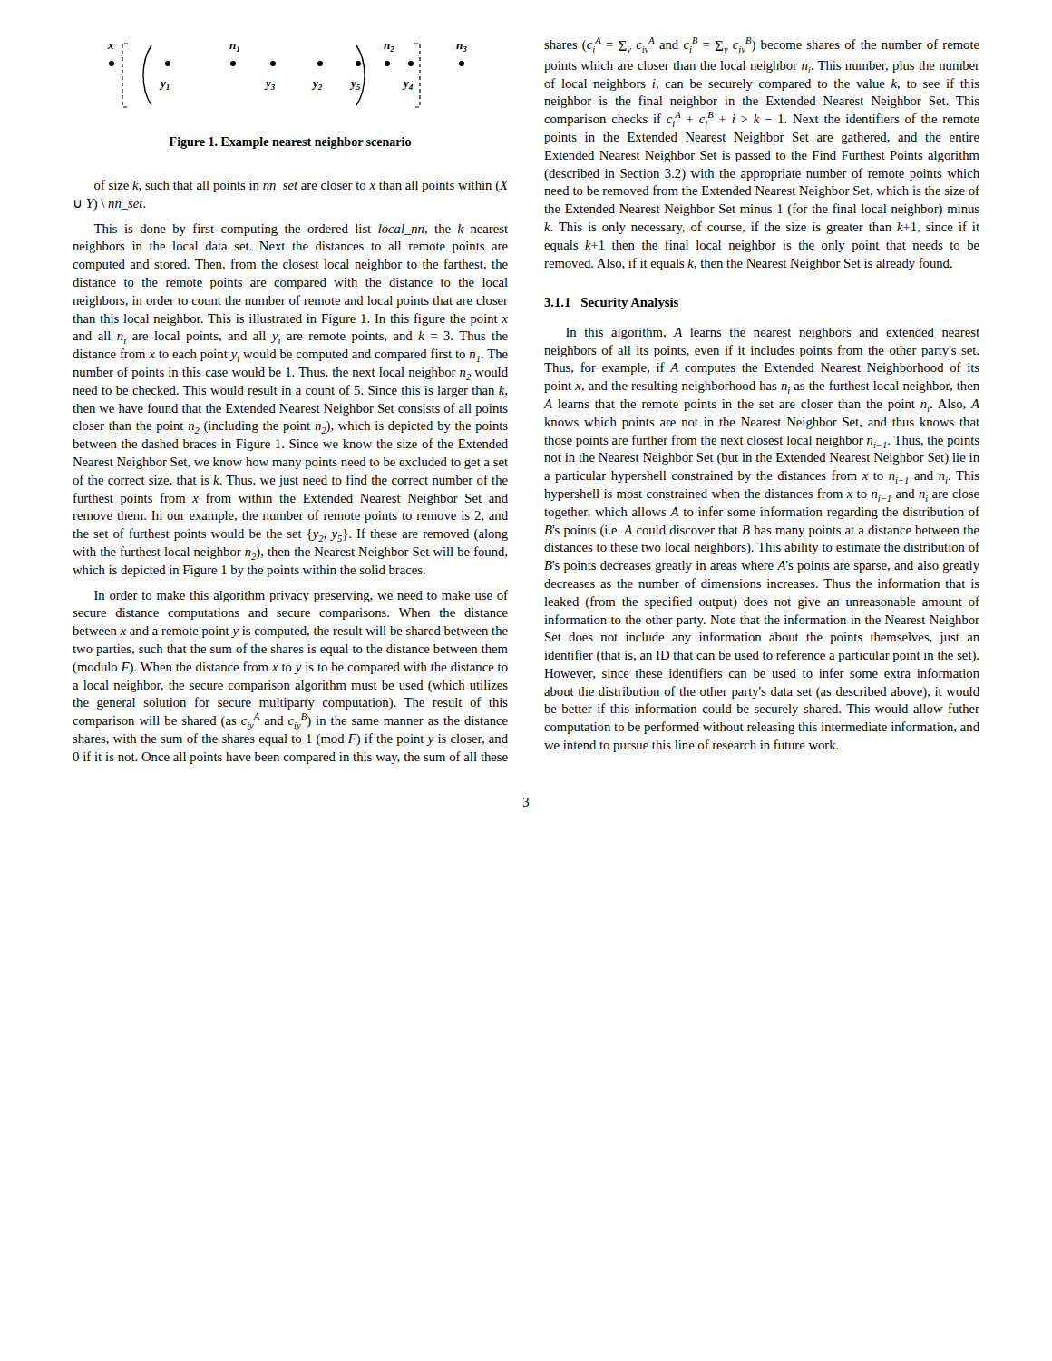x n1 n2 n3 y1 y3 y2 y5 y4
Figure 1. Example nearest neighbor scenario
of size k, such that all points in nn_set are closer to x than all points within (X ∪ Y) \ nn_set.
This is done by first computing the ordered list local_nn, the k nearest neighbors in the local data set. Next the distances to all remote points are computed and stored. Then, from the closest local neighbor to the farthest, the distance to the remote points are compared with the distance to the local neighbors, in order to count the number of remote and local points that are closer than this local neighbor. This is illustrated in Figure 1. In this figure the point x and all ni are local points, and all yi are remote points, and k = 3. Thus the distance from x to each point yi would be computed and compared first to n1. The number of points in this case would be 1. Thus, the next local neighbor n2 would need to be checked. This would result in a count of 5. Since this is larger than k, then we have found that the Extended Nearest Neighbor Set consists of all points closer than the point n2 (including the point n2), which is depicted by the points between the dashed braces in Figure 1. Since we know the size of the Extended Nearest Neighbor Set, we know how many points need to be excluded to get a set of the correct size, that is k. Thus, we just need to find the correct number of the furthest points from x from within the Extended Nearest Neighbor Set and remove them. In our example, the number of remote points to remove is 2, and the set of furthest points would be the set {y2, y5}. If these are removed (along with the furthest local neighbor n2), then the Nearest Neighbor Set will be found, which is depicted in Figure 1 by the points within the solid braces.
In order to make this algorithm privacy preserving, we need to make use of secure distance computations and secure comparisons. When the distance between x and a remote point y is computed, the result will be shared between the two parties, such that the sum of the shares is equal to the distance between them (modulo F). When the distance from x to y is to be compared with the distance to a local neighbor, the secure comparison algorithm must be used (which utilizes the general solution for secure multiparty computation). The result of this comparison will be shared (as ciyA and ciyB) in the same manner as the distance shares, with the sum of the shares equal to 1 (mod F) if the point y is closer, and 0 if it is not. Once all points have been compared in this way, the sum of all these shares (ciA = Σy ciyA and ciB = Σy ciyB) become shares of the number of remote points which are closer than the local neighbor ni. This number, plus the number of local neighbors i, can be securely compared to the value k, to see if this neighbor is the final neighbor in the Extended Nearest Neighbor Set. This comparison checks if ciA + ciB + i > k − 1. Next the identifiers of the remote points in the Extended Nearest Neighbor Set are gathered, and the entire Extended Nearest Neighbor Set is passed to the Find Furthest Points algorithm (described in Section 3.2) with the appropriate number of remote points which need to be removed from the Extended Nearest Neighbor Set, which is the size of the Extended Nearest Neighbor Set minus 1 (for the final local neighbor) minus k. This is only necessary, of course, if the size is greater than k+1, since if it equals k+1 then the final local neighbor is the only point that needs to be removed. Also, if it equals k, then the Nearest Neighbor Set is already found.
3.1.1 Security Analysis
In this algorithm, A learns the nearest neighbors and extended nearest neighbors of all its points, even if it includes points from the other party's set. Thus, for example, if A computes the Extended Nearest Neighborhood of its point x, and the resulting neighborhood has ni as the furthest local neighbor, then A learns that the remote points in the set are closer than the point ni. Also, A knows which points are not in the Nearest Neighbor Set, and thus knows that those points are further from the next closest local neighbor ni−1. Thus, the points not in the Nearest Neighbor Set (but in the Extended Nearest Neighbor Set) lie in a particular hypershell constrained by the distances from x to ni−1 and ni. This hypershell is most constrained when the distances from x to ni−1 and ni are close together, which allows A to infer some information regarding the distribution of B's points (i.e. A could discover that B has many points at a distance between the distances to these two local neighbors). This ability to estimate the distribution of B's points decreases greatly in areas where A's points are sparse, and also greatly decreases as the number of dimensions increases. Thus the information that is leaked (from the specified output) does not give an unreasonable amount of information to the other party. Note that the information in the Nearest Neighbor Set does not include any information about the points themselves, just an identifier (that is, an ID that can be used to reference a particular point in the set). However, since these identifiers can be used to infer some extra information about the distribution of the other party's data set (as described above), it would be better if this information could be securely shared. This would allow futher computation to be performed without releasing this intermediate information, and we intend to pursue this line of research in future work.
3